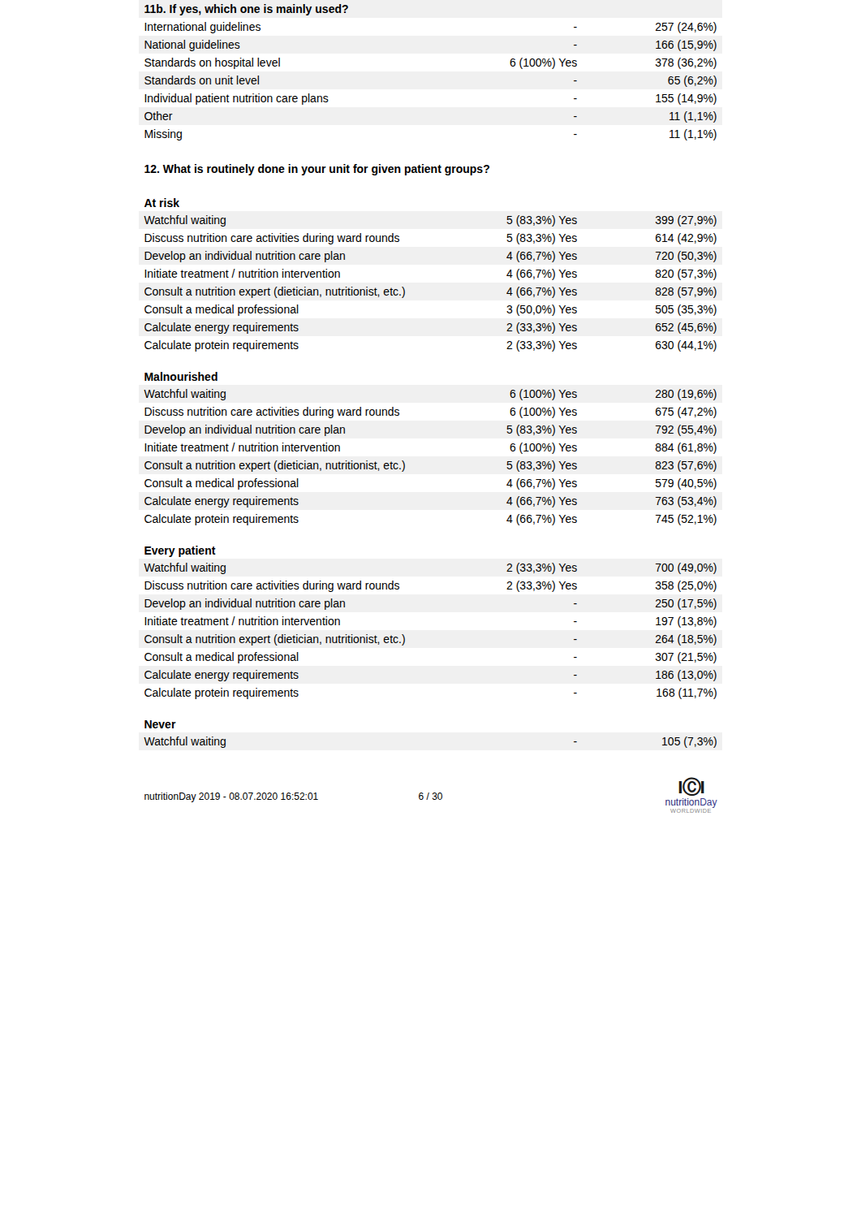| 11b. If yes, which one is mainly used? |
| International guidelines | - | 257 (24,6%) |
| National guidelines | - | 166 (15,9%) |
| Standards on hospital level | 6 (100%) Yes | 378 (36,2%) |
| Standards on unit level | - | 65 (6,2%) |
| Individual patient nutrition care plans | - | 155 (14,9%) |
| Other | - | 11 (1,1%) |
| Missing | - | 11 (1,1%) |
| 12. What is routinely done in your unit for given patient groups? |
| At risk |
| Watchful waiting | 5 (83,3%) Yes | 399 (27,9%) |
| Discuss nutrition care activities during ward rounds | 5 (83,3%) Yes | 614 (42,9%) |
| Develop an individual nutrition care plan | 4 (66,7%) Yes | 720 (50,3%) |
| Initiate treatment / nutrition intervention | 4 (66,7%) Yes | 820 (57,3%) |
| Consult a nutrition expert (dietician, nutritionist, etc.) | 4 (66,7%) Yes | 828 (57,9%) |
| Consult a medical professional | 3 (50,0%) Yes | 505 (35,3%) |
| Calculate energy requirements | 2 (33,3%) Yes | 652 (45,6%) |
| Calculate protein requirements | 2 (33,3%) Yes | 630 (44,1%) |
| Malnourished |
| Watchful waiting | 6 (100%) Yes | 280 (19,6%) |
| Discuss nutrition care activities during ward rounds | 6 (100%) Yes | 675 (47,2%) |
| Develop an individual nutrition care plan | 5 (83,3%) Yes | 792 (55,4%) |
| Initiate treatment / nutrition intervention | 6 (100%) Yes | 884 (61,8%) |
| Consult a nutrition expert (dietician, nutritionist, etc.) | 5 (83,3%) Yes | 823 (57,6%) |
| Consult a medical professional | 4 (66,7%) Yes | 579 (40,5%) |
| Calculate energy requirements | 4 (66,7%) Yes | 763 (53,4%) |
| Calculate protein requirements | 4 (66,7%) Yes | 745 (52,1%) |
| Every patient |
| Watchful waiting | 2 (33,3%) Yes | 700 (49,0%) |
| Discuss nutrition care activities during ward rounds | 2 (33,3%) Yes | 358 (25,0%) |
| Develop an individual nutrition care plan | - | 250 (17,5%) |
| Initiate treatment / nutrition intervention | - | 197 (13,8%) |
| Consult a nutrition expert (dietician, nutritionist, etc.) | - | 264 (18,5%) |
| Consult a medical professional | - | 307 (21,5%) |
| Calculate energy requirements | - | 186 (13,0%) |
| Calculate protein requirements | - | 168 (11,7%) |
| Never |
| Watchful waiting | - | 105 (7,3%) |
| nutritionDay 2019 - 08.07.2020 16:52:01 | 6 / 30 | IⒸI nutrition Day WORLDWIDE |